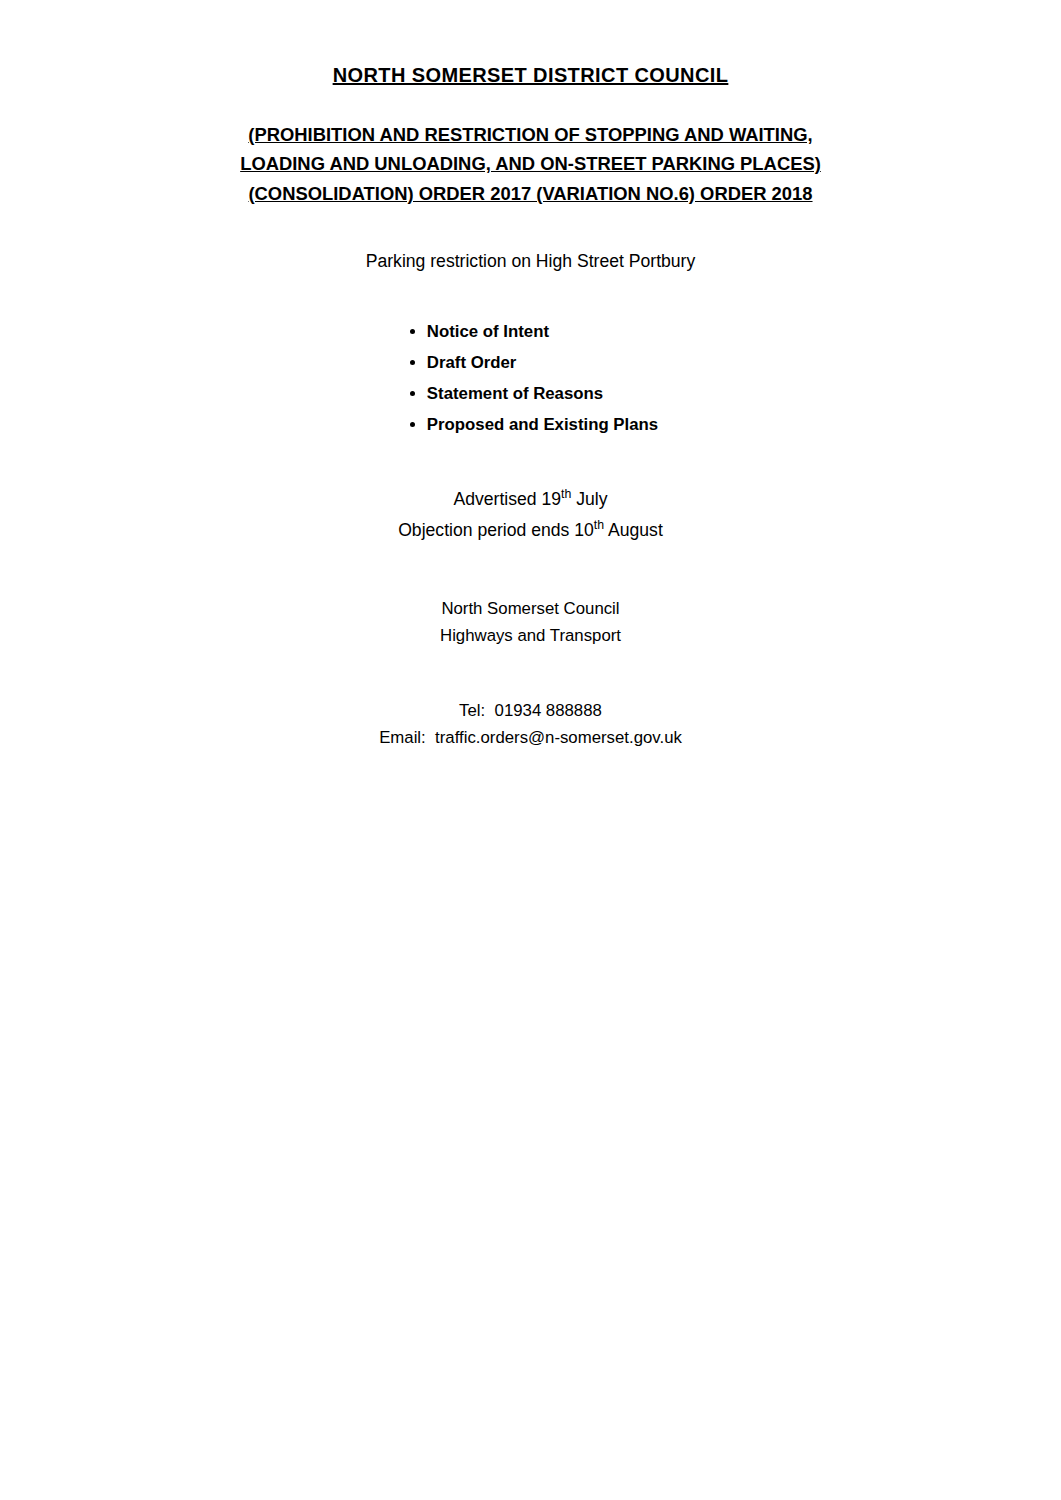NORTH SOMERSET DISTRICT COUNCIL
(PROHIBITION AND RESTRICTION OF STOPPING AND WAITING,
LOADING AND UNLOADING, AND ON-STREET PARKING PLACES)
(CONSOLIDATION) ORDER 2017 (VARIATION NO.6) ORDER 2018
Parking restriction on High Street Portbury
Notice of Intent
Draft Order
Statement of Reasons
Proposed and Existing Plans
Advertised 19th July
Objection period ends 10th August
North Somerset Council
Highways and Transport
Tel: 01934 888888
Email: traffic.orders@n-somerset.gov.uk